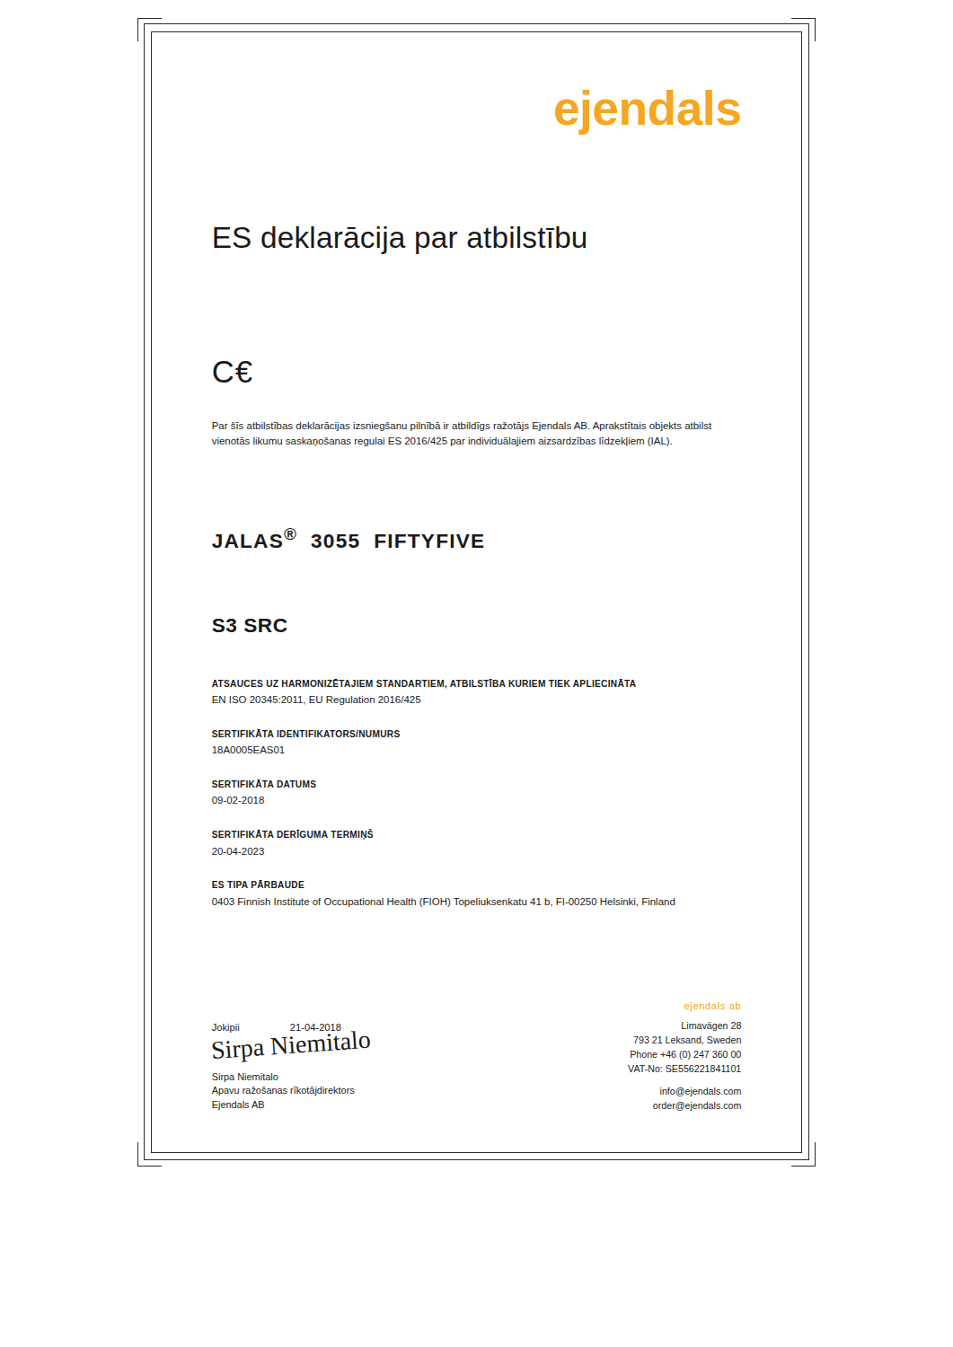ejendals
ES deklarācija par atbilstību
C€
Par šīs atbilstības deklarācijas izsniegšanu pilnībā ir atbildīgs ražotājs Ejendals AB. Aprakstītais objekts atbilst vienotās likumu saskaņošanas regulai ES 2016/425 par individuālajiem aizsardzības līdzekļiem (IAL).
JALAS® 3055 FIFTYFIVE
S3 SRC
Atsauces uz harmonizētajiem standartiem, atbilstība kuriem tiek apliecināta
EN ISO 20345:2011, EU Regulation 2016/425
Sertifikāta identifikators/numurs
18A0005EAS01
Sertifikāta datums
09-02-2018
Sertifikāta derīguma termiņš
20-04-2023
ES tipa pārbaude
0403 Finnish Institute of Occupational Health (FIOH) Topeliuksenkatu 41 b, FI-00250 Helsinki, Finland
Jokipii 21-04-2018
Sirpa Niemitalo
Sirpa Niemitalo
Apavu ražošanas rīkotājdirektors
Ejendals AB
ejendals ab
Limavägen 28
793 21 Leksand, Sweden
Phone +46 (0) 247 360 00
VAT-No: SE556221841101
info@ejendals.com
order@ejendals.com